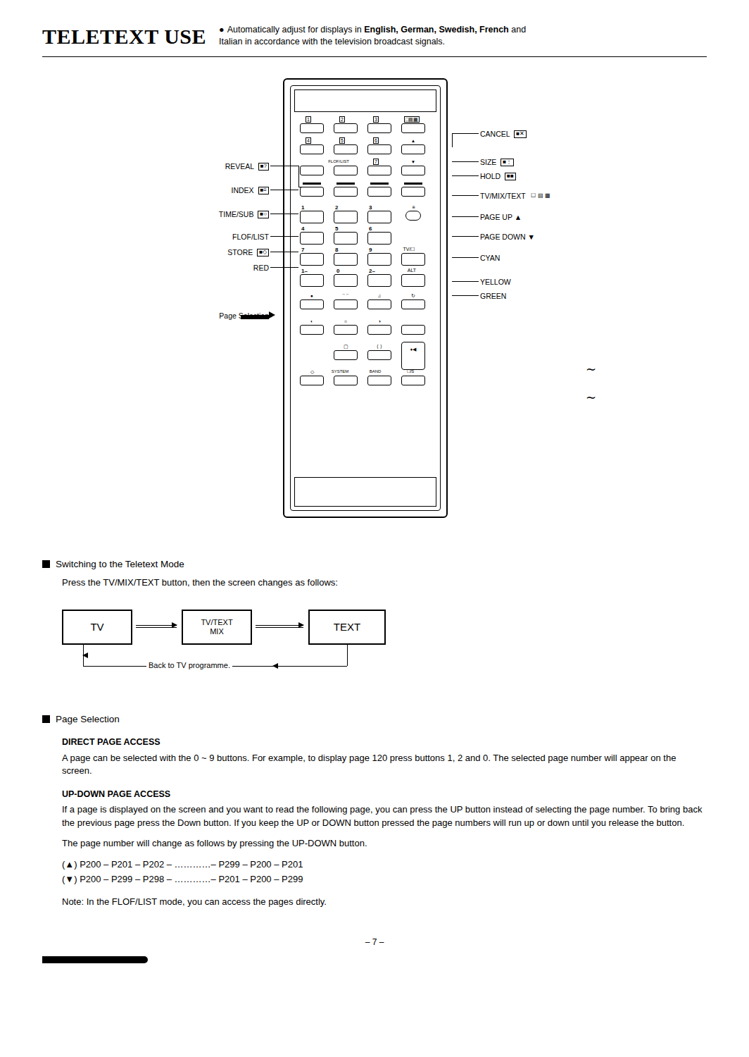TELETEXT USE
●Automatically adjust for displays in English, German, Swedish, French and
Italian in accordance with the television broadcast signals.
1
2
3
□▤▦
4
5
6
▲
FLOF/LIST
7
▼
1
2
3
⎈
4
5
6
7
8
9
TV/☐
1–
0
2–
ALT
●
→←
♫
↻
◐
☼
◑
▢
⟨ ⟩
◇
SYSTEM
BAND
☐/S
♦◀
REVEAL ■?
INDEX ■≡
TIME/SUB ■○
FLOF/LIST
STORE ■◇
RED
Page Selection
CANCEL ■✕
SIZE ■⋮
HOLD ■■
TV/MIX/TEXT ☐ ▤ ▦
PAGE UP ▲
PAGE DOWN ▼
CYAN
YELLOW
GREEN
∼
∼
Switching to the Teletext Mode
Press the TV/MIX/TEXT button, then the screen changes as follows:
TV
TV/TEXT
MIX
TEXT
Back to TV programme.
Page Selection
DIRECT PAGE ACCESS
A page can be selected with the 0 ~ 9 buttons. For example, to display page 120 press buttons 1, 2 and 0. The selected page number will appear on the screen.
UP-DOWN PAGE ACCESS
If a page is displayed on the screen and you want to read the following page, you can press the UP button instead of selecting the page number. To bring back the previous page press the Down button. If you keep the UP or DOWN button pressed the page numbers will run up or down until you release the button.
The page number will change as follows by pressing the UP-DOWN button.
(▲) P200 – P201 – P202 – …………– P299 – P200 – P201
(▼) P200 – P299 – P298 – …………– P201 – P200 – P299
Note: In the FLOF/LIST mode, you can access the pages directly.
– 7 –